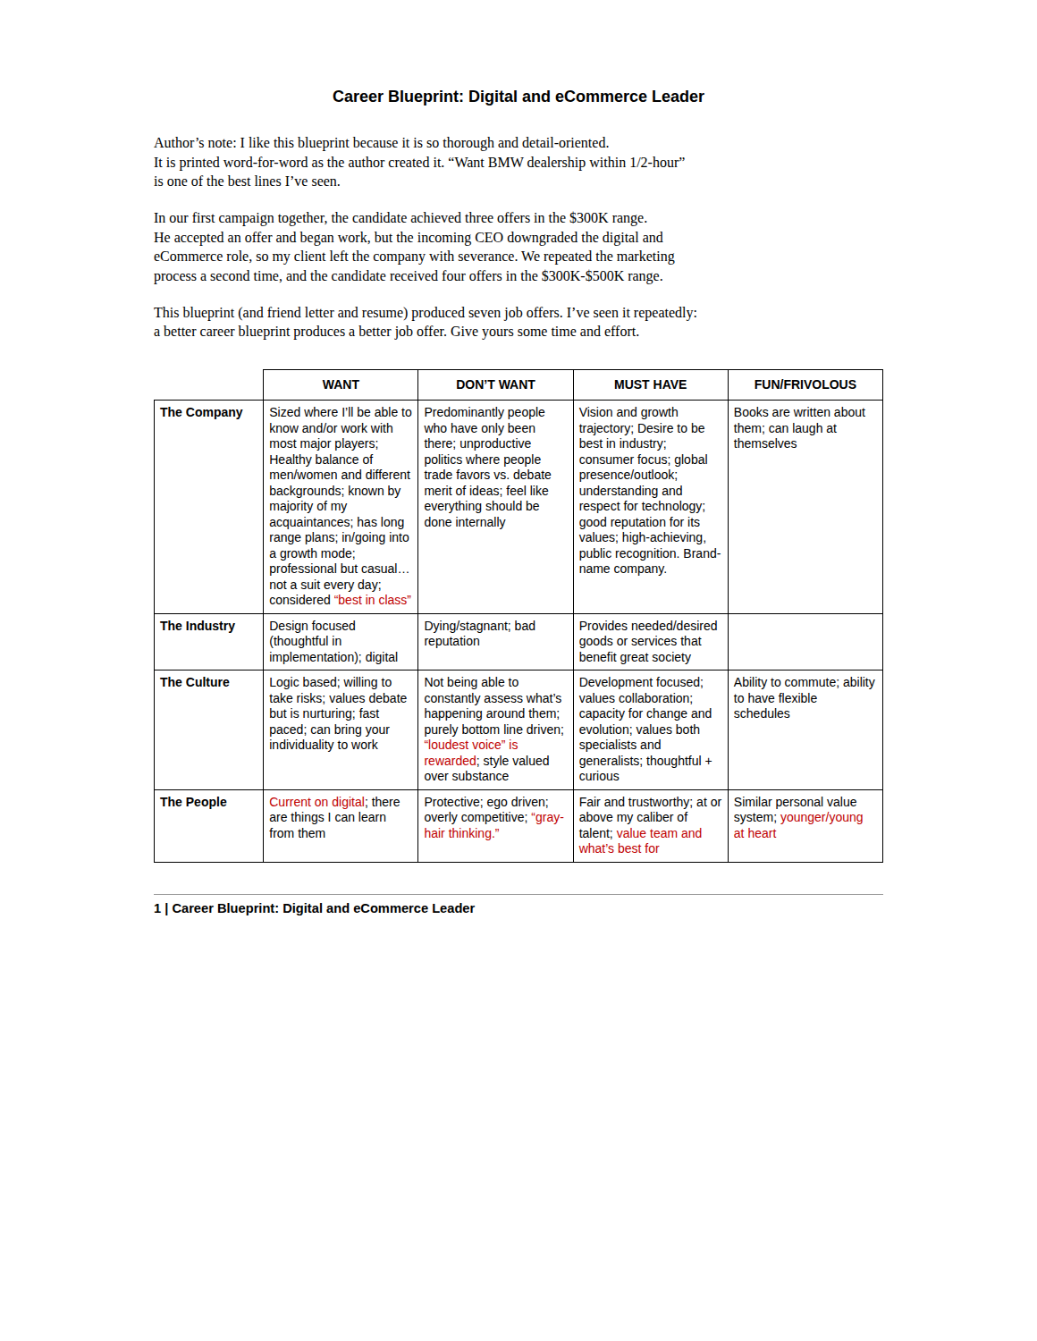Career Blueprint: Digital and eCommerce Leader
Author’s note: I like this blueprint because it is so thorough and detail-oriented.
It is printed word-for-word as the author created it. “Want BMW dealership within 1/2-hour”
is one of the best lines I’ve seen.
In our first campaign together, the candidate achieved three offers in the $300K range.
He accepted an offer and began work, but the incoming CEO downgraded the digital and
eCommerce role, so my client left the company with severance. We repeated the marketing
process a second time, and the candidate received four offers in the $300K-$500K range.
This blueprint (and friend letter and resume) produced seven job offers. I’ve seen it repeatedly:
a better career blueprint produces a better job offer. Give yours some time and effort.
| | WANT | DON’T WANT | MUST HAVE | FUN/FRIVOLOUS |
| --- | --- | --- | --- | --- |
| The Company | Sized where I’ll be able to know and/or work with most major players; Healthy balance of men/women and different backgrounds; known by majority of my acquaintances; has long range plans; in/going into a growth mode; professional but casual…not a suit every day; considered “best in class” | Predominantly people who have only been there; unproductive politics where people trade favors vs. debate merit of ideas; feel like everything should be done internally | Vision and growth trajectory; Desire to be best in industry; consumer focus; global presence/outlook; understanding and respect for technology; good reputation for its values; high-achieving, public recognition. Brand-name company. | Books are written about them; can laugh at themselves |
| The Industry | Design focused (thoughtful in implementation); digital | Dying/stagnant; bad reputation | Provides needed/desired goods or services that benefit great society | |
| The Culture | Logic based; willing to take risks; values debate but is nurturing; fast paced; can bring your individuality to work | Not being able to constantly assess what’s happening around them; purely bottom line driven; “loudest voice” is rewarded ; style valued over substance | Development focused; values collaboration; capacity for change and evolution; values both specialists and generalists; thoughtful + curious | Ability to commute; ability to have flexible schedules |
| The People | Current on digital ; there are things I can learn from them | Protective; ego driven; overly competitive; “gray-hair thinking.” | Fair and trustworthy; at or above my caliber of talent; value team and what’s best for | Similar personal value system; younger/young at heart |
1 | Career Blueprint: Digital and eCommerce Leader